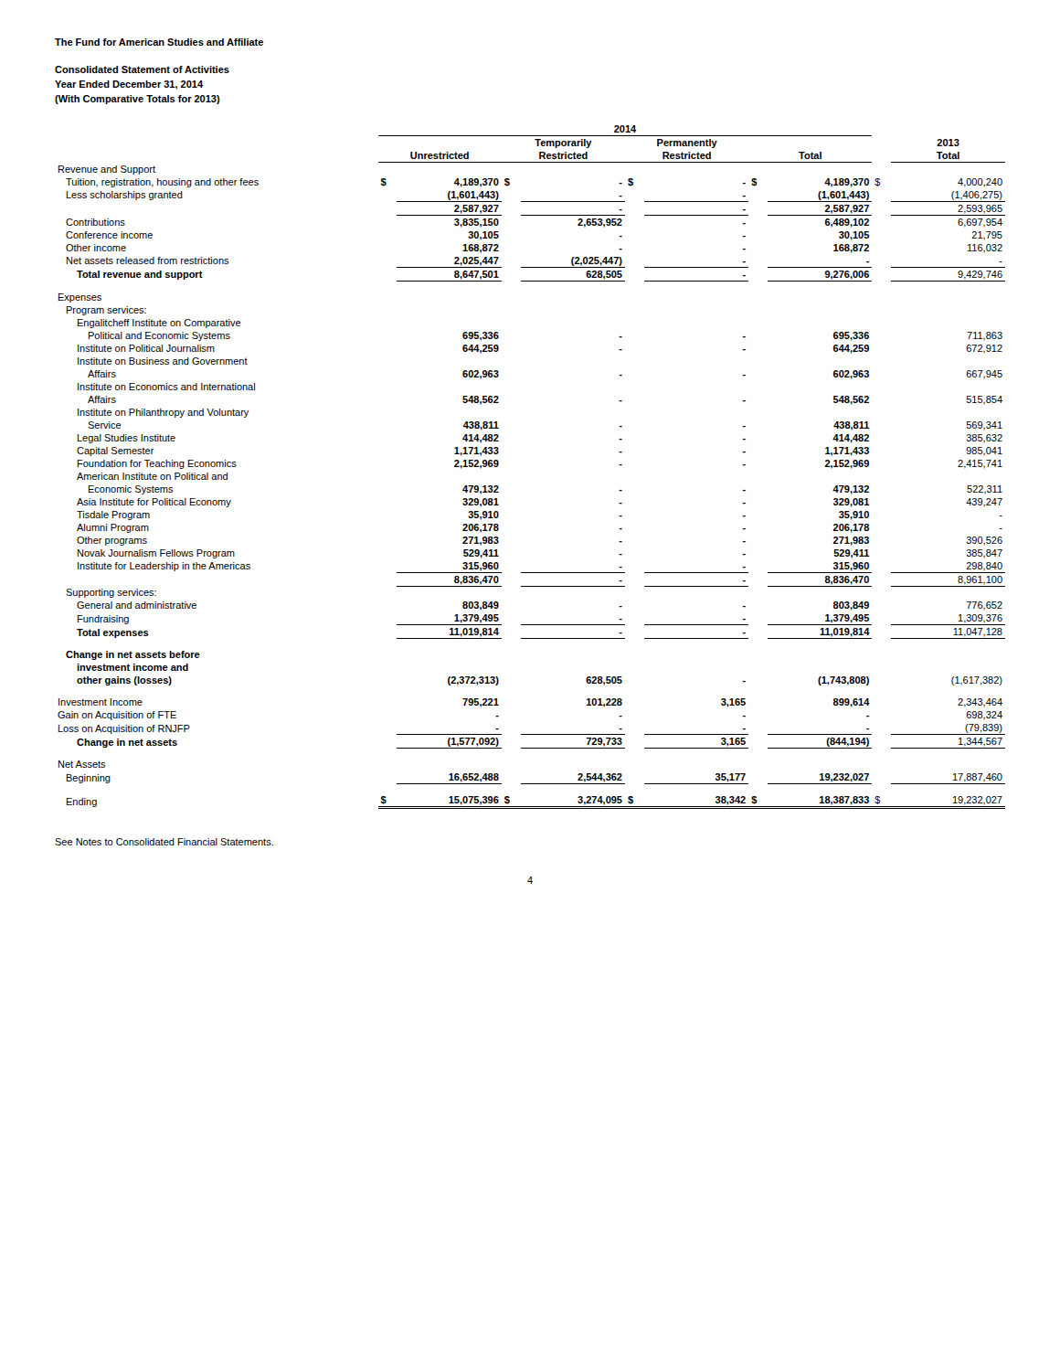The Fund for American Studies and Affiliate
Consolidated Statement of Activities
Year Ended December 31, 2014
(With Comparative Totals for 2013)
| | 2014 | | |
| | | Temporarily | Permanently | | | 2013 |
| | Unrestricted | Restricted | Restricted | Total | | Total |
| Revenue and Support | |
| Tuition, registration, housing and other fees | $ | 4,189,370 | $ | - | $ | - | $ | 4,189,370 | $ | 4,000,240 |
| Less scholarships granted | | (1,601,443) | | - | | - | | (1,601,443) | | (1,406,275) |
| | | 2,587,927 | | - | | - | | 2,587,927 | | 2,593,965 |
| Contributions | | 3,835,150 | | 2,653,952 | | - | | 6,489,102 | | 6,697,954 |
| Conference income | | 30,105 | | - | | - | | 30,105 | | 21,795 |
| Other income | | 168,872 | | - | | - | | 168,872 | | 116,032 |
| Net assets released from restrictions | | 2,025,447 | | (2,025,447) | | - | | - | | - |
| Total revenue and support | | 8,647,501 | | 628,505 | | - | | 9,276,006 | | 9,429,746 |
| Expenses | |
| Program services: | |
| Engalitcheff Institute on Comparative | |
| Political and Economic Systems | | 695,336 | | - | | - | | 695,336 | | 711,863 |
| Institute on Political Journalism | | 644,259 | | - | | - | | 644,259 | | 672,912 |
| Institute on Business and Government | |
| Affairs | | 602,963 | | - | | - | | 602,963 | | 667,945 |
| Institute on Economics and International | |
| Affairs | | 548,562 | | - | | - | | 548,562 | | 515,854 |
| Institute on Philanthropy and Voluntary | |
| Service | | 438,811 | | - | | - | | 438,811 | | 569,341 |
| Legal Studies Institute | | 414,482 | | - | | - | | 414,482 | | 385,632 |
| Capital Semester | | 1,171,433 | | - | | - | | 1,171,433 | | 985,041 |
| Foundation for Teaching Economics | | 2,152,969 | | - | | - | | 2,152,969 | | 2,415,741 |
| American Institute on Political and | |
| Economic Systems | | 479,132 | | - | | - | | 479,132 | | 522,311 |
| Asia Institute for Political Economy | | 329,081 | | - | | - | | 329,081 | | 439,247 |
| Tisdale Program | | 35,910 | | - | | - | | 35,910 | | - |
| Alumni Program | | 206,178 | | - | | - | | 206,178 | | - |
| Other programs | | 271,983 | | - | | - | | 271,983 | | 390,526 |
| Novak Journalism Fellows Program | | 529,411 | | - | | - | | 529,411 | | 385,847 |
| Institute for Leadership in the Americas | | 315,960 | | - | | - | | 315,960 | | 298,840 |
| | | 8,836,470 | | - | | - | | 8,836,470 | | 8,961,100 |
| Supporting services: | |
| General and administrative | | 803,849 | | - | | - | | 803,849 | | 776,652 |
| Fundraising | | 1,379,495 | | - | | - | | 1,379,495 | | 1,309,376 |
| Total expenses | | 11,019,814 | | - | | - | | 11,019,814 | | 11,047,128 |
| Change in net assets before | |
| investment income and | |
| other gains (losses) | | (2,372,313) | | 628,505 | | - | | (1,743,808) | | (1,617,382) |
| Investment Income | | 795,221 | | 101,228 | | 3,165 | | 899,614 | | 2,343,464 |
| Gain on Acquisition of FTE | | - | | - | | - | | - | | 698,324 |
| Loss on Acquisition of RNJFP | | - | | - | | - | | - | | (79,839) |
| Change in net assets | | (1,577,092) | | 729,733 | | 3,165 | | (844,194) | | 1,344,567 |
| Net Assets | |
| Beginning | | 16,652,488 | | 2,544,362 | | 35,177 | | 19,232,027 | | 17,887,460 |
| Ending | $ | 15,075,396 | $ | 3,274,095 | $ | 38,342 | $ | 18,387,833 | $ | 19,232,027 |
See Notes to Consolidated Financial Statements.
4